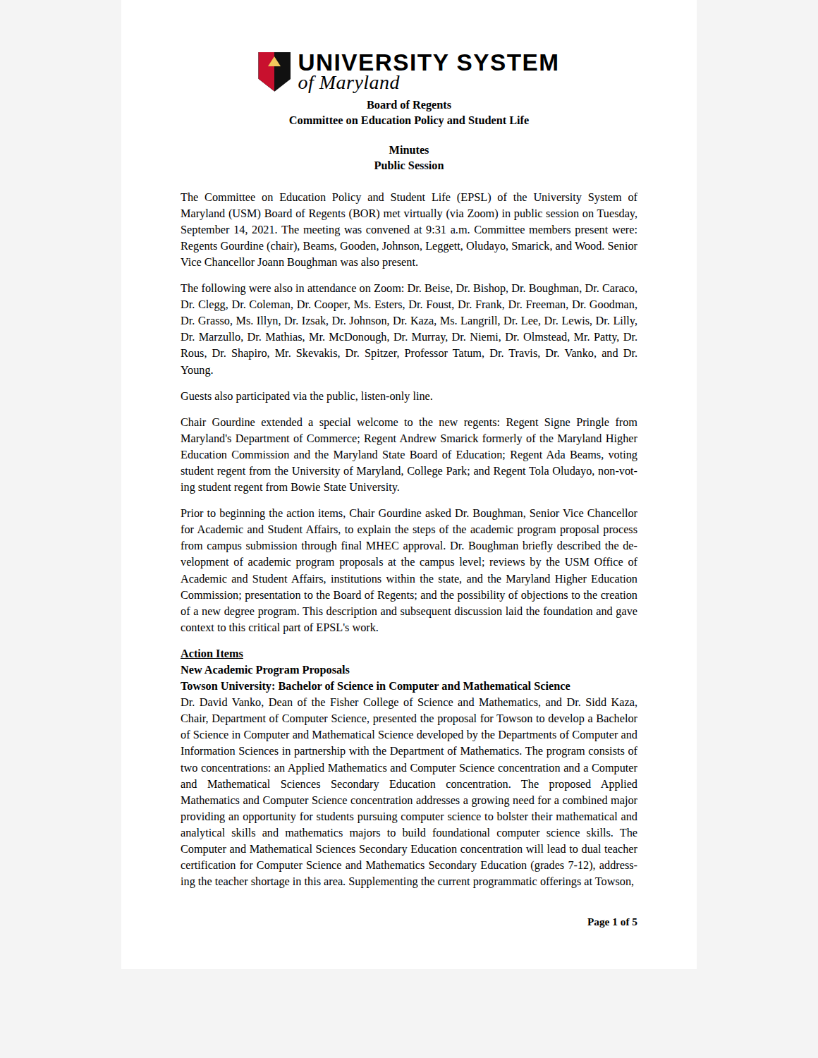University System of Maryland
Board of Regents
Committee on Education Policy and Student Life
Minutes
Public Session
The Committee on Education Policy and Student Life (EPSL) of the University System of Maryland (USM) Board of Regents (BOR) met virtually (via Zoom) in public session on Tuesday, September 14, 2021. The meeting was convened at 9:31 a.m. Committee members present were: Regents Gourdine (chair), Beams, Gooden, Johnson, Leggett, Oludayo, Smarick, and Wood. Senior Vice Chancellor Joann Boughman was also present.
The following were also in attendance on Zoom: Dr. Beise, Dr. Bishop, Dr. Boughman, Dr. Caraco, Dr. Clegg, Dr. Coleman, Dr. Cooper, Ms. Esters, Dr. Foust, Dr. Frank, Dr. Freeman, Dr. Goodman, Dr. Grasso, Ms. Illyn, Dr. Izsak, Dr. Johnson, Dr. Kaza, Ms. Langrill, Dr. Lee, Dr. Lewis, Dr. Lilly, Dr. Marzullo, Dr. Mathias, Mr. McDonough, Dr. Murray, Dr. Niemi, Dr. Olmstead, Mr. Patty, Dr. Rous, Dr. Shapiro, Mr. Skevakis, Dr. Spitzer, Professor Tatum, Dr. Travis, Dr. Vanko, and Dr. Young.
Guests also participated via the public, listen-only line.
Chair Gourdine extended a special welcome to the new regents: Regent Signe Pringle from Maryland's Department of Commerce; Regent Andrew Smarick formerly of the Maryland Higher Education Commission and the Maryland State Board of Education; Regent Ada Beams, voting student regent from the University of Maryland, College Park; and Regent Tola Oludayo, non-voting student regent from Bowie State University.
Prior to beginning the action items, Chair Gourdine asked Dr. Boughman, Senior Vice Chancellor for Academic and Student Affairs, to explain the steps of the academic program proposal process from campus submission through final MHEC approval. Dr. Boughman briefly described the development of academic program proposals at the campus level; reviews by the USM Office of Academic and Student Affairs, institutions within the state, and the Maryland Higher Education Commission; presentation to the Board of Regents; and the possibility of objections to the creation of a new degree program. This description and subsequent discussion laid the foundation and gave context to this critical part of EPSL's work.
Action Items
New Academic Program Proposals
Towson University: Bachelor of Science in Computer and Mathematical Science
Dr. David Vanko, Dean of the Fisher College of Science and Mathematics, and Dr. Sidd Kaza, Chair, Department of Computer Science, presented the proposal for Towson to develop a Bachelor of Science in Computer and Mathematical Science developed by the Departments of Computer and Information Sciences in partnership with the Department of Mathematics. The program consists of two concentrations: an Applied Mathematics and Computer Science concentration and a Computer and Mathematical Sciences Secondary Education concentration. The proposed Applied Mathematics and Computer Science concentration addresses a growing need for a combined major providing an opportunity for students pursuing computer science to bolster their mathematical and analytical skills and mathematics majors to build foundational computer science skills. The Computer and Mathematical Sciences Secondary Education concentration will lead to dual teacher certification for Computer Science and Mathematics Secondary Education (grades 7-12), addressing the teacher shortage in this area. Supplementing the current programmatic offerings at Towson,
Page 1 of 5